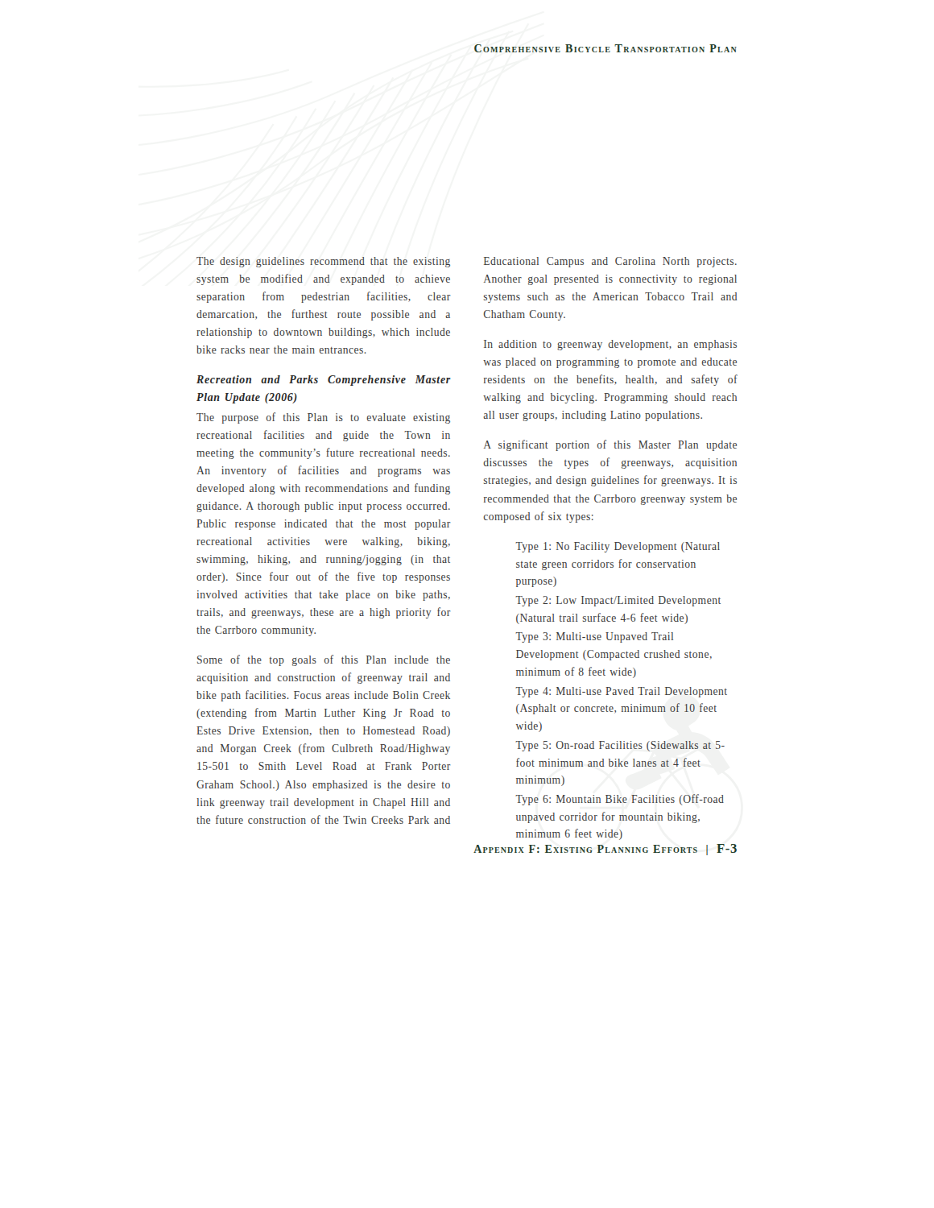Comprehensive Bicycle Transportation Plan
The design guidelines recommend that the existing system be modified and expanded to achieve separation from pedestrian facilities, clear demarcation, the furthest route possible and a relationship to downtown buildings, which include bike racks near the main entrances.
Recreation and Parks Comprehensive Master Plan Update (2006)
The purpose of this Plan is to evaluate existing recreational facilities and guide the Town in meeting the community’s future recreational needs. An inventory of facilities and programs was developed along with recommendations and funding guidance. A thorough public input process occurred. Public response indicated that the most popular recreational activities were walking, biking, swimming, hiking, and running/jogging (in that order). Since four out of the five top responses involved activities that take place on bike paths, trails, and greenways, these are a high priority for the Carrboro community.
Some of the top goals of this Plan include the acquisition and construction of greenway trail and bike path facilities. Focus areas include Bolin Creek (extending from Martin Luther King Jr Road to Estes Drive Extension, then to Homestead Road) and Morgan Creek (from Culbreth Road/Highway 15-501 to Smith Level Road at Frank Porter Graham School.) Also emphasized is the desire to link greenway trail development in Chapel Hill and the future construction of the Twin Creeks Park and Educational Campus and Carolina North projects. Another goal presented is connectivity to regional systems such as the American Tobacco Trail and Chatham County.
In addition to greenway development, an emphasis was placed on programming to promote and educate residents on the benefits, health, and safety of walking and bicycling. Programming should reach all user groups, including Latino populations.
A significant portion of this Master Plan update discusses the types of greenways, acquisition strategies, and design guidelines for greenways. It is recommended that the Carrboro greenway system be composed of six types:
Type 1: No Facility Development (Natural state green corridors for conservation purpose)
Type 2: Low Impact/Limited Development (Natural trail surface 4-6 feet wide)
Type 3: Multi-use Unpaved Trail Development (Compacted crushed stone, minimum of 8 feet wide)
Type 4: Multi-use Paved Trail Development (Asphalt or concrete, minimum of 10 feet wide)
Type 5: On-road Facilities (Sidewalks at 5-foot minimum and bike lanes at 4 feet minimum)
Type 6: Mountain Bike Facilities (Off-road unpaved corridor for mountain biking, minimum 6 feet wide)
Appendix F: Existing Planning Efforts | F-3